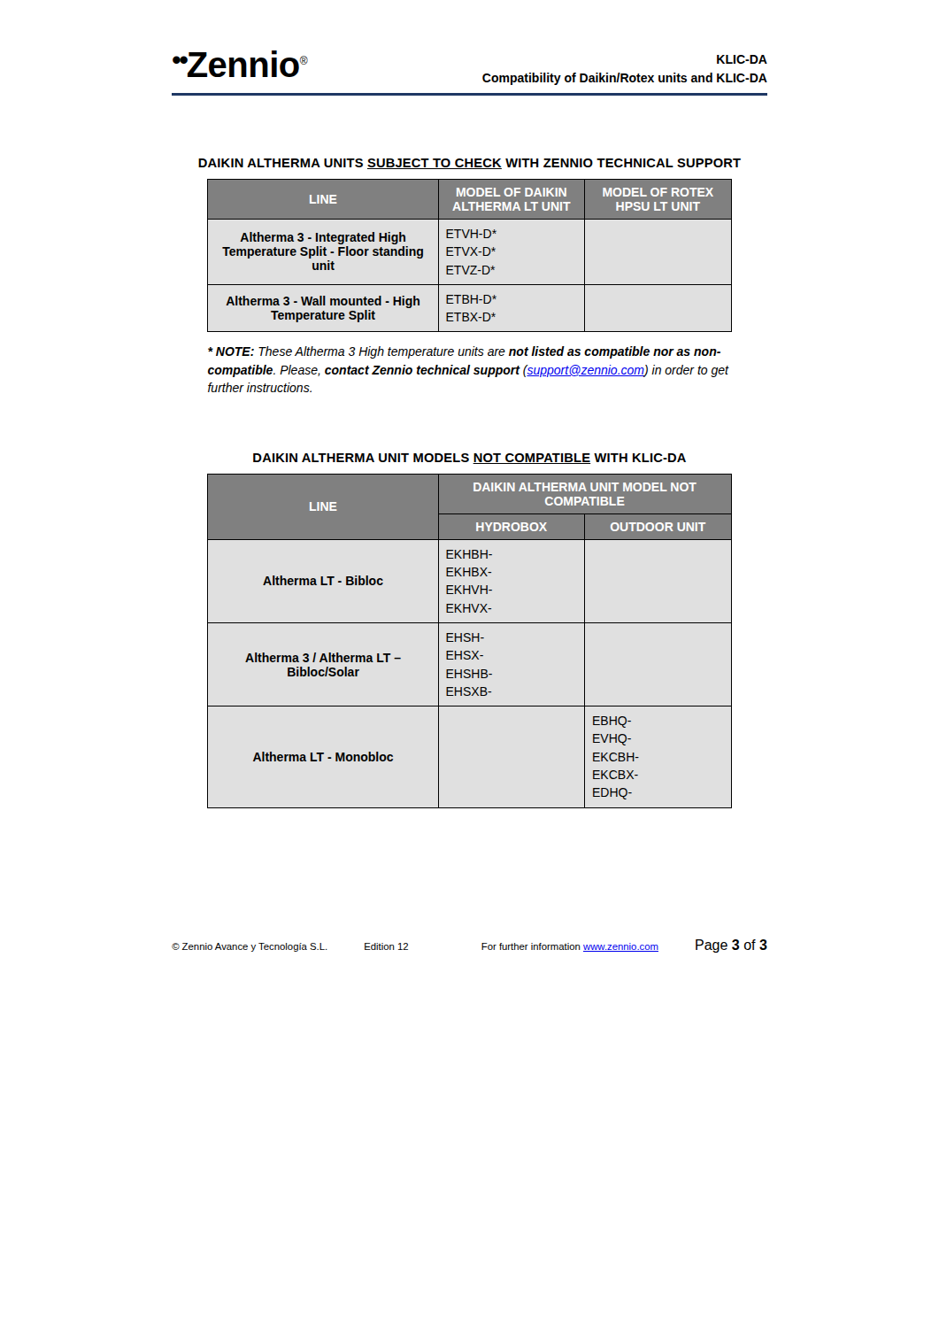••Zennio®
KLIC-DA
Compatibility of Daikin/Rotex units and KLIC-DA
DAIKIN ALTHERMA UNITS SUBJECT TO CHECK WITH ZENNIO TECHNICAL SUPPORT
| LINE | MODEL OF DAIKIN ALTHERMA LT UNIT | MODEL OF ROTEX HPSU LT UNIT |
| --- | --- | --- |
| Altherma 3 - Integrated High Temperature Split - Floor standing unit | ETVH-D* ETVX-D* ETVZ-D* | |
| Altherma 3 - Wall mounted - High Temperature Split | ETBH-D* ETBX-D* | |
* NOTE: These Altherma 3 High temperature units are not listed as compatible nor as non-compatible. Please, contact Zennio technical support (support@zennio.com) in order to get further instructions.
DAIKIN ALTHERMA UNIT MODELS NOT COMPATIBLE WITH KLIC-DA
| LINE | DAIKIN ALTHERMA UNIT MODEL NOT COMPATIBLE |
| --- | --- |
| HYDROBOX | OUTDOOR UNIT |
| Altherma LT - Bibloc | EKHBH- EKHBX- EKHVH- EKHVX- | |
| Altherma 3 / Altherma LT – Bibloc/Solar | EHSH- EHSX- EHSHB- EHSXB- | |
| Altherma LT - Monobloc | | EBHQ- EVHQ- EKCBH- EKCBX- EDHQ- |
© Zennio Avance y Tecnología S.L.
Edition 12
For further information www.zennio.com
Page 3 of 3